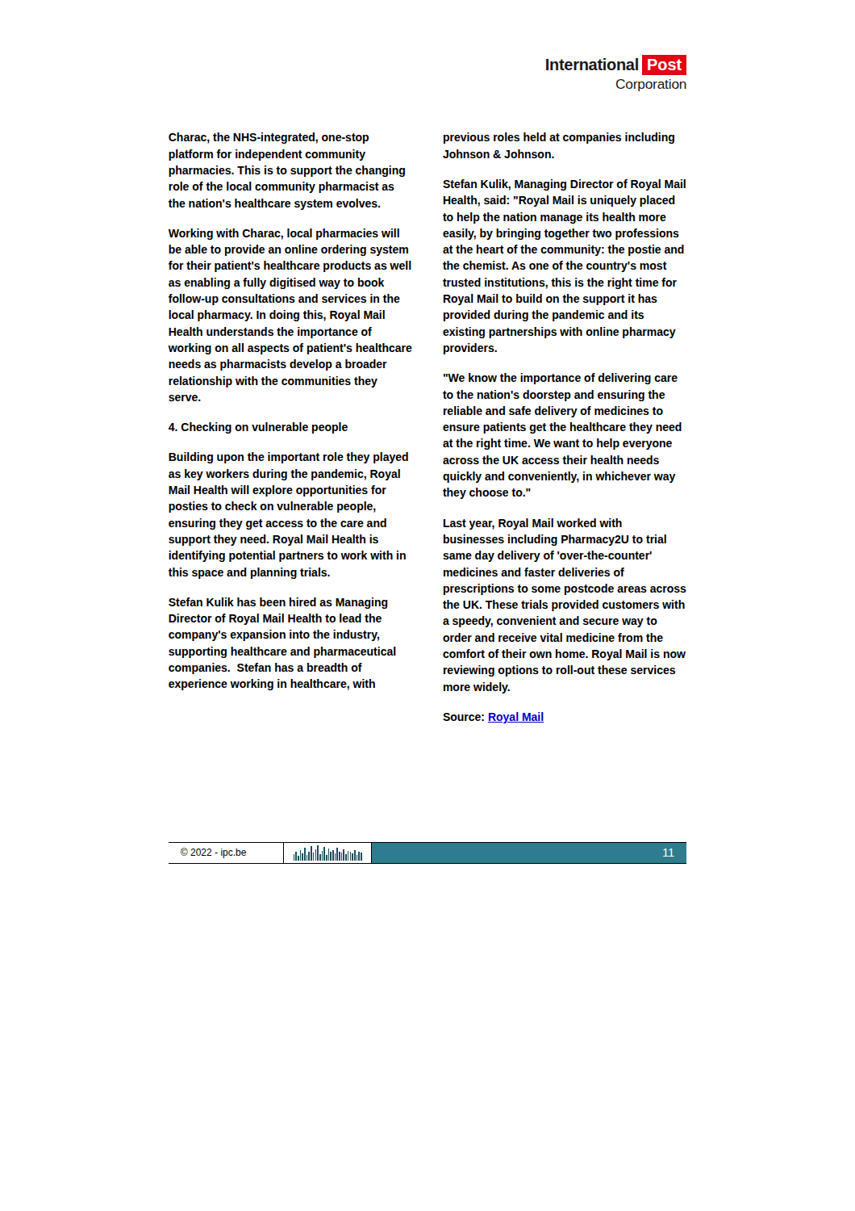International Post
Corporation
Charac, the NHS-integrated, one-stop platform for independent community pharmacies. This is to support the changing role of the local community pharmacist as the nation's healthcare system evolves.
Working with Charac, local pharmacies will be able to provide an online ordering system for their patient's healthcare products as well as enabling a fully digitised way to book follow-up consultations and services in the local pharmacy. In doing this, Royal Mail Health understands the importance of working on all aspects of patient's healthcare needs as pharmacists develop a broader relationship with the communities they serve.
4. Checking on vulnerable people
Building upon the important role they played as key workers during the pandemic, Royal Mail Health will explore opportunities for posties to check on vulnerable people, ensuring they get access to the care and support they need. Royal Mail Health is identifying potential partners to work with in this space and planning trials.
Stefan Kulik has been hired as Managing Director of Royal Mail Health to lead the company's expansion into the industry, supporting healthcare and pharmaceutical companies. Stefan has a breadth of experience working in healthcare, with
previous roles held at companies including Johnson & Johnson.
Stefan Kulik, Managing Director of Royal Mail Health, said: "Royal Mail is uniquely placed to help the nation manage its health more easily, by bringing together two professions at the heart of the community: the postie and the chemist. As one of the country's most trusted institutions, this is the right time for Royal Mail to build on the support it has provided during the pandemic and its existing partnerships with online pharmacy providers.
"We know the importance of delivering care to the nation's doorstep and ensuring the reliable and safe delivery of medicines to ensure patients get the healthcare they need at the right time. We want to help everyone across the UK access their health needs quickly and conveniently, in whichever way they choose to."
Last year, Royal Mail worked with businesses including Pharmacy2U to trial same day delivery of 'over-the-counter' medicines and faster deliveries of prescriptions to some postcode areas across the UK. These trials provided customers with a speedy, convenient and secure way to order and receive vital medicine from the comfort of their own home. Royal Mail is now reviewing options to roll-out these services more widely.
Source: Royal Mail
© 2022 - ipc.be
11